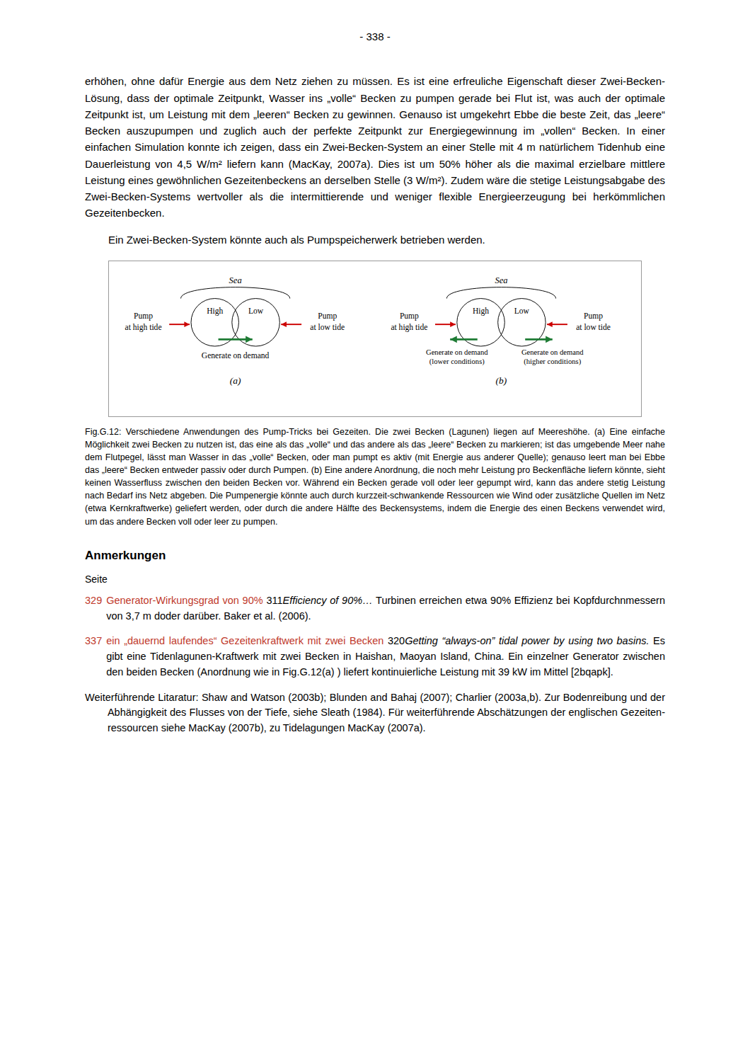- 338 -
erhöhen, ohne dafür Energie aus dem Netz ziehen zu müssen. Es ist eine erfreuliche Eigenschaft dieser Zwei-Becken-Lösung, dass der optimale Zeitpunkt, Wasser ins „volle“ Becken zu pumpen gerade bei Flut ist, was auch der optimale Zeitpunkt ist, um Leistung mit dem „leeren“ Becken zu gewinnen. Genauso ist umgekehrt Ebbe die beste Zeit, das „leere“ Becken auszupumpen und zuglich auch der perfekte Zeitpunkt zur Energiegewinnung im „vollen“ Becken. In einer einfachen Simulation konnte ich zeigen, dass ein Zwei-Becken-System an einer Stelle mit 4 m natürlichem Tidenhub eine Dauerleistung von 4,5 W/m² liefern kann (MacKay, 2007a). Dies ist um 50% höher als die maximal erzielbare mittlere Leistung eines gewöhnlichen Gezeitenbeckens an derselben Stelle (3 W/m²). Zudem wäre die stetige Leistungsabgabe des Zwei-Becken-Systems wertvoller als die intermittierende und weniger flexible Energieerzeugung bei herkömmlichen Gezeitenbecken.
Ein Zwei-Becken-System könnte auch als Pumpspeicherwerk betrieben werden.
Sea High Low Pump at high tide Pump at low tide Generate on demand (a) Sea High Low Pump at high tide Pump at low tide Generate on demand (lower conditions) Generate on demand (higher conditions) (b)
Fig.G.12: Verschiedene Anwendungen des Pump-Tricks bei Gezeiten. Die zwei Becken (Lagunen) liegen auf Meereshöhe. (a) Eine einfache Möglichkeit zwei Becken zu nutzen ist, das eine als das „volle“ und das andere als das „leere“ Becken zu markieren; ist das umgebende Meer nahe dem Flutpegel, lässt man Wasser in das „volle“ Becken, oder man pumpt es aktiv (mit Energie aus anderer Quelle); genauso leert man bei Ebbe das „leere“ Becken entweder passiv oder durch Pumpen. (b) Eine andere Anordnung, die noch mehr Leistung pro Beckenfläche liefern könnte, sieht keinen Wasserfluss zwischen den beiden Becken vor. Während ein Becken gerade voll oder leer gepumpt wird, kann das andere stetig Leistung nach Bedarf ins Netz abgeben. Die Pumpenergie könnte auch durch kurzzeit-schwankende Ressourcen wie Wind oder zusätzliche Quellen im Netz (etwa Kernkraftwerke) geliefert werden, oder durch die andere Hälfte des Beckensystems, indem die Energie des einen Beckens verwendet wird, um das andere Becken voll oder leer zu pumpen.
Anmerkungen
Seite
329 Generator-Wirkungsgrad von 90% 311Efficiency of 90%… Turbinen erreichen etwa 90% Effizienz bei Kopfdurchnmessern von 3,7 m doder darüber. Baker et al. (2006).
337 ein „dauernd laufendes“ Gezeitenkraftwerk mit zwei Becken 320Getting “always-on” tidal power by using two basins. Es gibt eine Tidenlagunen-Kraftwerk mit zwei Becken in Haishan, Maoyan Island, China. Ein einzelner Generator zwischen den beiden Becken (Anordnung wie in Fig.G.12(a) ) liefert kontinuierliche Leistung mit 39 kW im Mittel [2bqapk].
Weiterführende Litaratur: Shaw and Watson (2003b); Blunden and Bahaj (2007); Charlier (2003a,b). Zur Bodenreibung und der Abhängigkeit des Flusses von der Tiefe, siehe Sleath (1984). Für weiterführende Abschätzungen der englischen Gezeiten-ressourcen siehe MacKay (2007b), zu Tidelagungen MacKay (2007a).